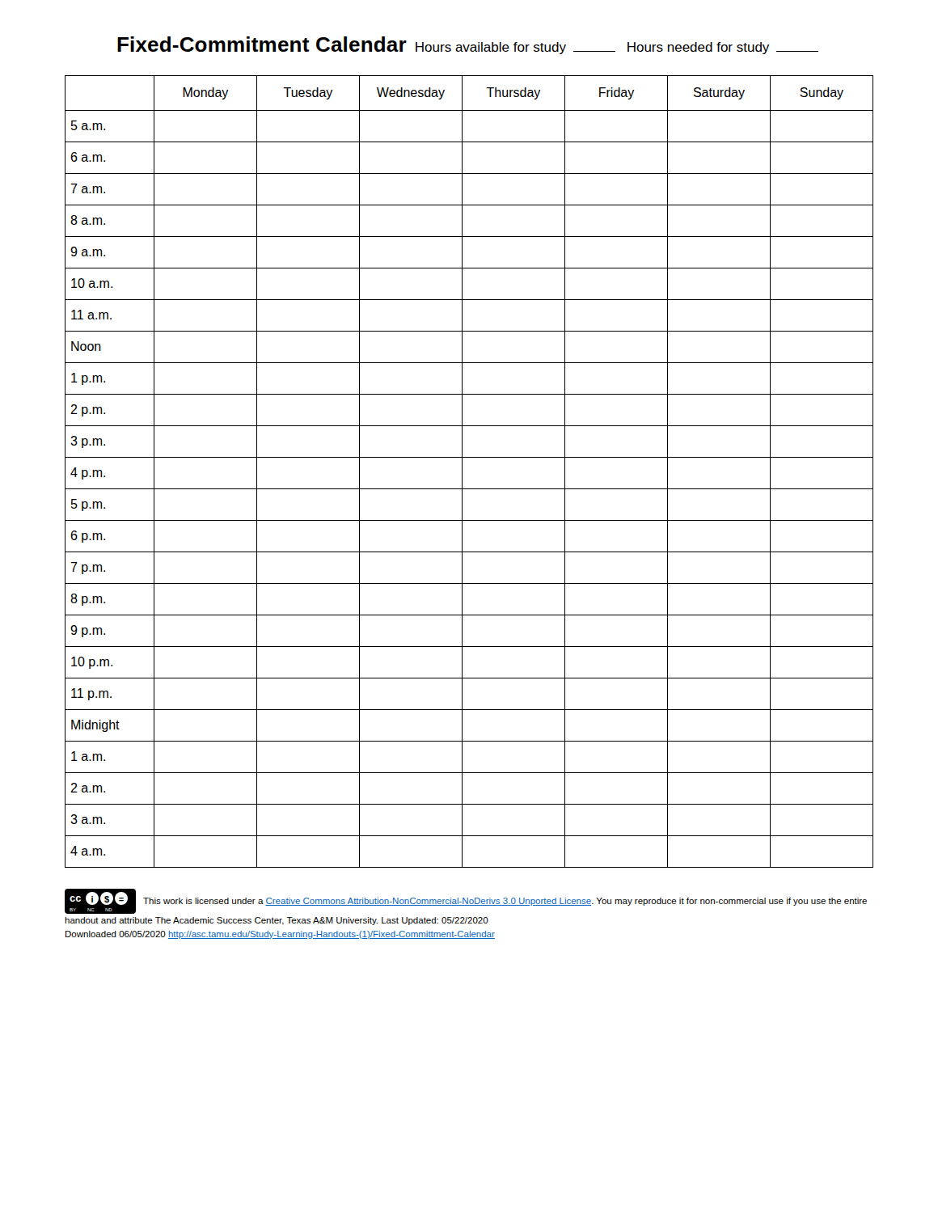Fixed-Commitment Calendar
Hours available for study Hours needed for study
| | Monday | Tuesday | Wednesday | Thursday | Friday | Saturday | Sunday |
| --- | --- | --- | --- | --- | --- | --- | --- |
| 5 a.m. | | | | | | | |
| 6 a.m. | | | | | | | |
| 7 a.m. | | | | | | | |
| 8 a.m. | | | | | | | |
| 9 a.m. | | | | | | | |
| 10 a.m. | | | | | | | |
| 11 a.m. | | | | | | | |
| Noon | | | | | | | |
| 1 p.m. | | | | | | | |
| 2 p.m. | | | | | | | |
| 3 p.m. | | | | | | | |
| 4 p.m. | | | | | | | |
| 5 p.m. | | | | | | | |
| 6 p.m. | | | | | | | |
| 7 p.m. | | | | | | | |
| 8 p.m. | | | | | | | |
| 9 p.m. | | | | | | | |
| 10 p.m. | | | | | | | |
| 11 p.m. | | | | | | | |
| Midnight | | | | | | | |
| 1 a.m. | | | | | | | |
| 2 a.m. | | | | | | | |
| 3 a.m. | | | | | | | |
| 4 a.m. | | | | | | | |
cc i $ = BY NC ND This work is licensed under a Creative Commons Attribution-NonCommercial-NoDerivs 3.0 Unported License. You may reproduce it for non-commercial use if you use the entire handout and attribute The Academic Success Center, Texas A&M University. Last Updated: 05/22/2020
Downloaded 06/05/2020 http://asc.tamu.edu/Study-Learning-Handouts-(1)/Fixed-Committment-Calendar